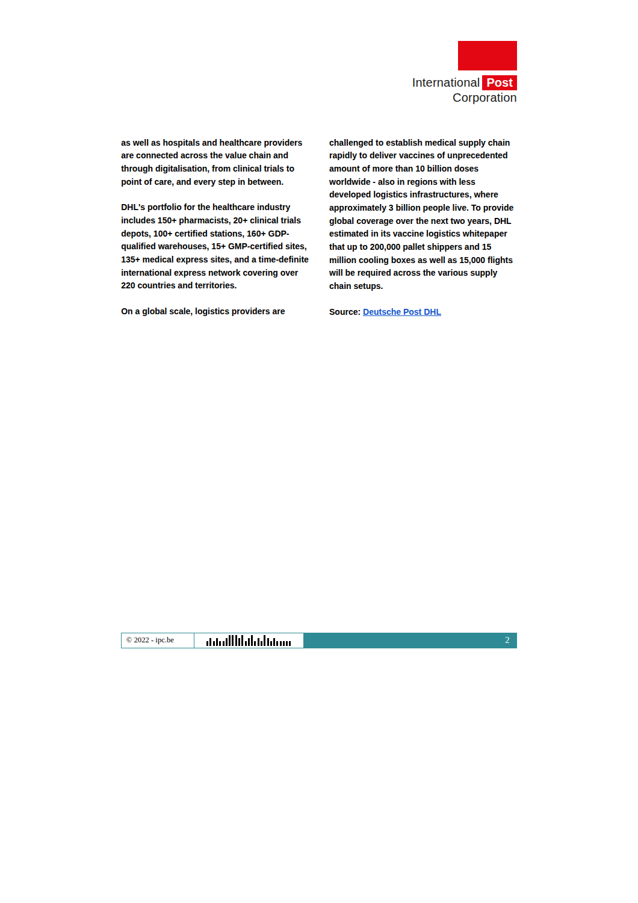International Post
Corporation
as well as hospitals and healthcare providers are connected across the value chain and through digitalisation, from clinical trials to point of care, and every step in between.
DHL's portfolio for the healthcare industry includes 150+ pharmacists, 20+ clinical trials depots, 100+ certified stations, 160+ GDP-qualified warehouses, 15+ GMP-certified sites, 135+ medical express sites, and a time-definite international express network covering over 220 countries and territories.
On a global scale, logistics providers are
challenged to establish medical supply chain rapidly to deliver vaccines of unprecedented amount of more than 10 billion doses worldwide - also in regions with less developed logistics infrastructures, where approximately 3 billion people live. To provide global coverage over the next two years, DHL estimated in its vaccine logistics whitepaper that up to 200,000 pallet shippers and 15 million cooling boxes as well as 15,000 flights will be required across the various supply chain setups.
Source: Deutsche Post DHL
© 2022 - ipc.be
2